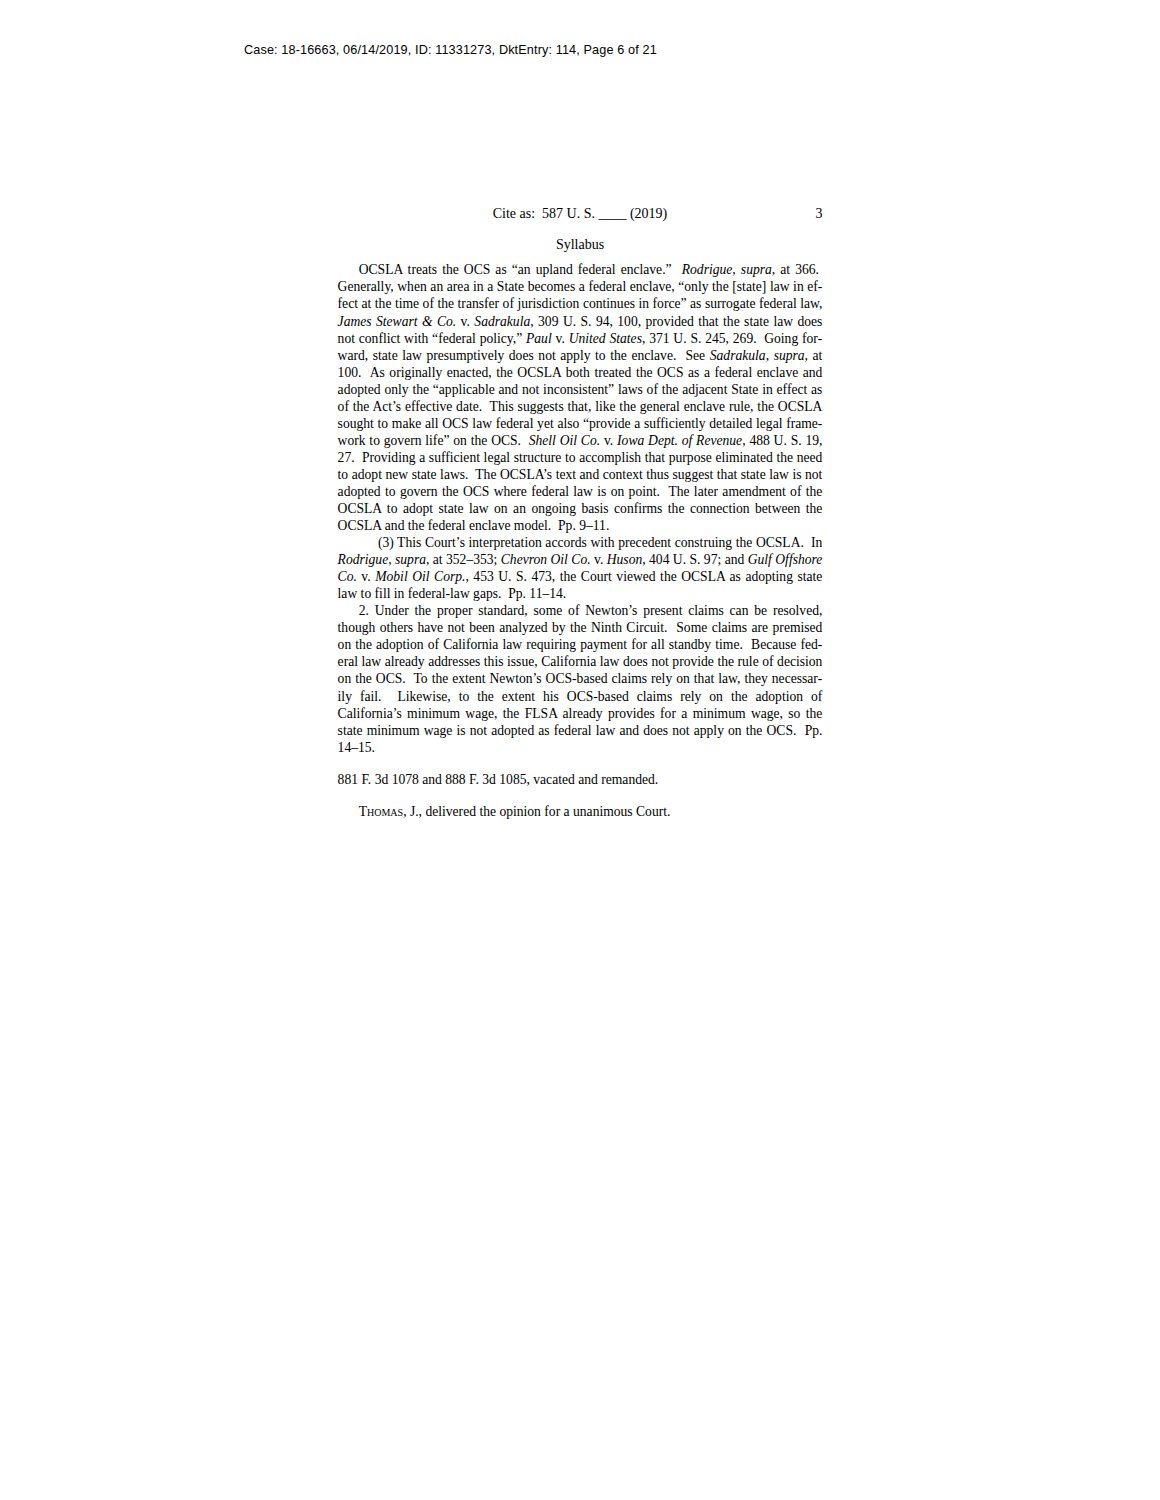Case: 18-16663, 06/14/2019, ID: 11331273, DktEntry: 114, Page 6 of 21
Cite as: 587 U. S. ____ (2019) 3
Syllabus
OCSLA treats the OCS as “an upland federal enclave.” Rodrigue, supra, at 366. Generally, when an area in a State becomes a federal enclave, “only the [state] law in effect at the time of the transfer of jurisdiction continues in force” as surrogate federal law, James Stewart & Co. v. Sadrakula, 309 U. S. 94, 100, provided that the state law does not conflict with “federal policy,” Paul v. United States, 371 U. S. 245, 269. Going forward, state law presumptively does not apply to the enclave. See Sadrakula, supra, at 100. As originally enacted, the OCSLA both treated the OCS as a federal enclave and adopted only the “applicable and not inconsistent” laws of the adjacent State in effect as of the Act’s effective date. This suggests that, like the general enclave rule, the OCSLA sought to make all OCS law federal yet also “provide a sufficiently detailed legal framework to govern life” on the OCS. Shell Oil Co. v. Iowa Dept. of Revenue, 488 U. S. 19, 27. Providing a sufficient legal structure to accomplish that purpose eliminated the need to adopt new state laws. The OCSLA’s text and context thus suggest that state law is not adopted to govern the OCS where federal law is on point. The later amendment of the OCSLA to adopt state law on an ongoing basis confirms the connection between the OCSLA and the federal enclave model. Pp. 9–11.
(3) This Court’s interpretation accords with precedent construing the OCSLA. In Rodrigue, supra, at 352–353; Chevron Oil Co. v. Huson, 404 U. S. 97; and Gulf Offshore Co. v. Mobil Oil Corp., 453 U. S. 473, the Court viewed the OCSLA as adopting state law to fill in federal-law gaps. Pp. 11–14.
2. Under the proper standard, some of Newton’s present claims can be resolved, though others have not been analyzed by the Ninth Circuit. Some claims are premised on the adoption of California law requiring payment for all standby time. Because federal law already addresses this issue, California law does not provide the rule of decision on the OCS. To the extent Newton’s OCS-based claims rely on that law, they necessarily fail. Likewise, to the extent his OCS-based claims rely on the adoption of California’s minimum wage, the FLSA already provides for a minimum wage, so the state minimum wage is not adopted as federal law and does not apply on the OCS. Pp. 14–15.
881 F. 3d 1078 and 888 F. 3d 1085, vacated and remanded.
Thomas, J., delivered the opinion for a unanimous Court.